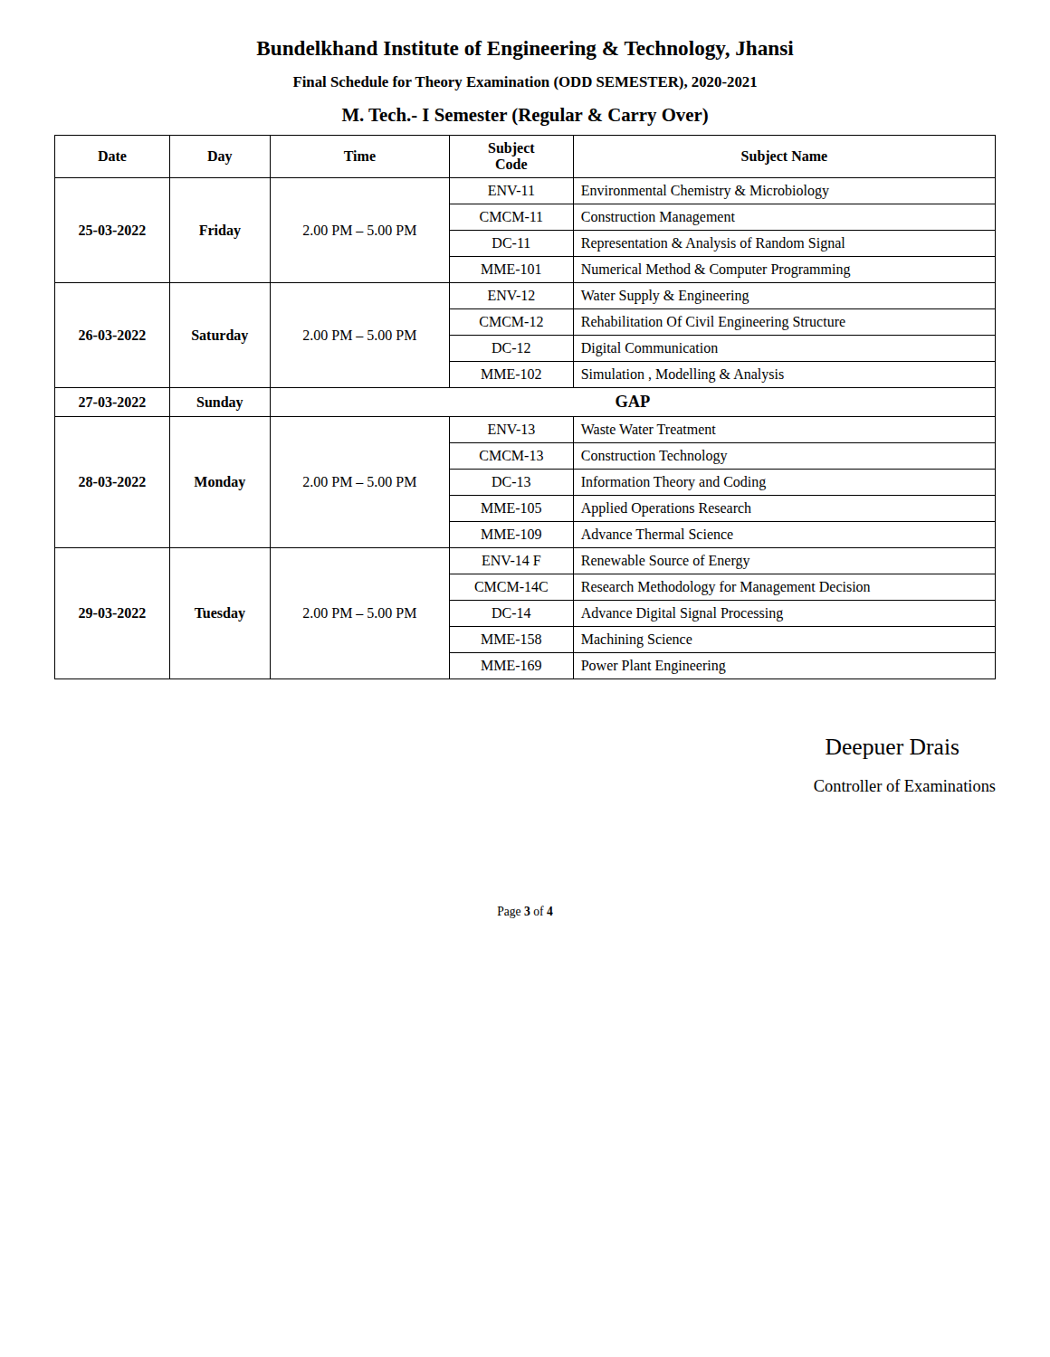Bundelkhand Institute of Engineering & Technology, Jhansi
Final Schedule for Theory Examination (ODD SEMESTER), 2020-2021
M. Tech.- I Semester (Regular & Carry Over)
| Date | Day | Time | Subject Code | Subject Name |
| --- | --- | --- | --- | --- |
| 25-03-2022 | Friday | 2.00 PM – 5.00 PM | ENV-11 | Environmental Chemistry & Microbiology |
| CMCM-11 | Construction Management |
| DC-11 | Representation & Analysis of Random Signal |
| MME-101 | Numerical Method & Computer Programming |
| 26-03-2022 | Saturday | 2.00 PM – 5.00 PM | ENV-12 | Water Supply & Engineering |
| CMCM-12 | Rehabilitation Of Civil Engineering Structure |
| DC-12 | Digital Communication |
| MME-102 | Simulation , Modelling & Analysis |
| 27-03-2022 | Sunday | GAP |
| 28-03-2022 | Monday | 2.00 PM – 5.00 PM | ENV-13 | Waste Water Treatment |
| CMCM-13 | Construction Technology |
| DC-13 | Information Theory and Coding |
| MME-105 | Applied Operations Research |
| MME-109 | Advance Thermal Science |
| 29-03-2022 | Tuesday | 2.00 PM – 5.00 PM | ENV-14 F | Renewable Source of Energy |
| CMCM-14C | Research Methodology for Management Decision |
| DC-14 | Advance Digital Signal Processing |
| MME-158 | Machining Science |
| MME-169 | Power Plant Engineering |
Deepuer Drais
Controller of Examinations
Page 3 of 4